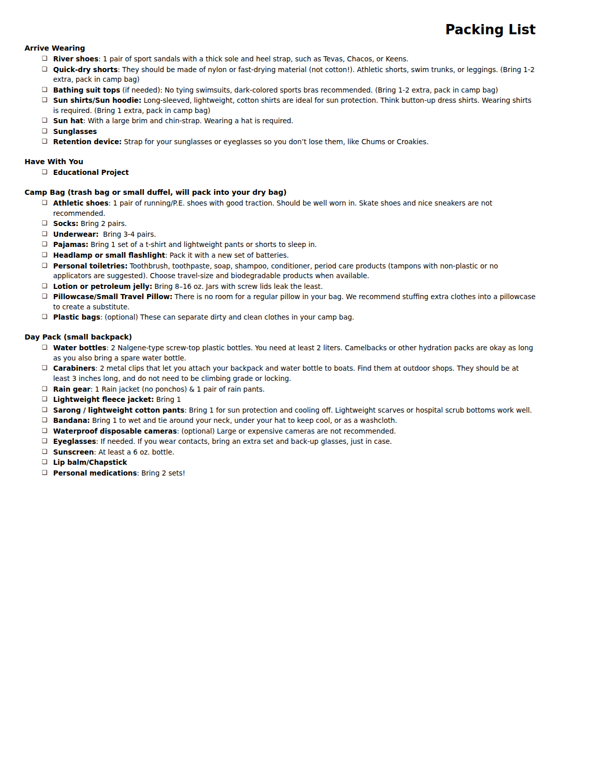Packing List
Arrive Wearing
River shoes: 1 pair of sport sandals with a thick sole and heel strap, such as Tevas, Chacos, or Keens.
Quick-dry shorts: They should be made of nylon or fast-drying material (not cotton!). Athletic shorts, swim trunks, or leggings. (Bring 1-2 extra, pack in camp bag)
Bathing suit tops (if needed): No tying swimsuits, dark-colored sports bras recommended. (Bring 1-2 extra, pack in camp bag)
Sun shirts/Sun hoodie: Long-sleeved, lightweight, cotton shirts are ideal for sun protection. Think button-up dress shirts. Wearing shirts is required. (Bring 1 extra, pack in camp bag)
Sun hat: With a large brim and chin-strap. Wearing a hat is required.
Sunglasses
Retention device: Strap for your sunglasses or eyeglasses so you don’t lose them, like Chums or Croakies.
Have With You
Educational Project
Camp Bag (trash bag or small duffel, will pack into your dry bag)
Athletic shoes: 1 pair of running/P.E. shoes with good traction. Should be well worn in. Skate shoes and nice sneakers are not recommended.
Socks: Bring 2 pairs.
Underwear: Bring 3-4 pairs.
Pajamas: Bring 1 set of a t-shirt and lightweight pants or shorts to sleep in.
Headlamp or small flashlight: Pack it with a new set of batteries.
Personal toiletries: Toothbrush, toothpaste, soap, shampoo, conditioner, period care products (tampons with non-plastic or no applicators are suggested). Choose travel-size and biodegradable products when available.
Lotion or petroleum jelly: Bring 8–16 oz. Jars with screw lids leak the least.
Pillowcase/Small Travel Pillow: There is no room for a regular pillow in your bag. We recommend stuffing extra clothes into a pillowcase to create a substitute.
Plastic bags: (optional) These can separate dirty and clean clothes in your camp bag.
Day Pack (small backpack)
Water bottles: 2 Nalgene-type screw-top plastic bottles. You need at least 2 liters. Camelbacks or other hydration packs are okay as long as you also bring a spare water bottle.
Carabiners: 2 metal clips that let you attach your backpack and water bottle to boats. Find them at outdoor shops. They should be at least 3 inches long, and do not need to be climbing grade or locking.
Rain gear: 1 Rain jacket (no ponchos) & 1 pair of rain pants.
Lightweight fleece jacket: Bring 1
Sarong / lightweight cotton pants: Bring 1 for sun protection and cooling off. Lightweight scarves or hospital scrub bottoms work well.
Bandana: Bring 1 to wet and tie around your neck, under your hat to keep cool, or as a washcloth.
Waterproof disposable cameras: (optional) Large or expensive cameras are not recommended.
Eyeglasses: If needed. If you wear contacts, bring an extra set and back-up glasses, just in case.
Sunscreen: At least a 6 oz. bottle.
Lip balm/Chapstick
Personal medications: Bring 2 sets!